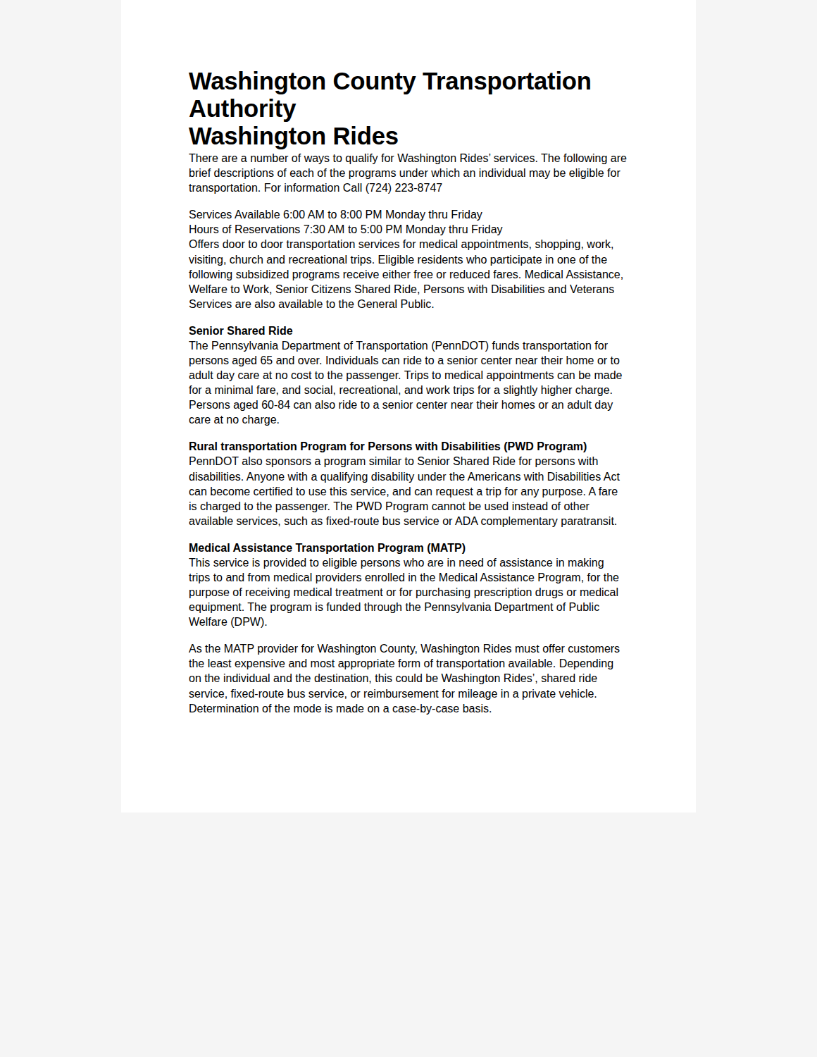Washington County Transportation AuthorityWashington Rides
There are a number of ways to qualify for Washington Rides’ services. The following are brief descriptions of each of the programs under which an individual may be eligible for transportation. For information Call (724) 223-8747
Services Available 6:00 AM to 8:00 PM Monday thru Friday
Hours of Reservations 7:30 AM to 5:00 PM Monday thru Friday
Offers door to door transportation services for medical appointments, shopping, work, visiting, church and recreational trips. Eligible residents who participate in one of the following subsidized programs receive either free or reduced fares. Medical Assistance, Welfare to Work, Senior Citizens Shared Ride, Persons with Disabilities and Veterans Services are also available to the General Public.
Senior Shared Ride
The Pennsylvania Department of Transportation (PennDOT) funds transportation for persons aged 65 and over. Individuals can ride to a senior center near their home or to adult day care at no cost to the passenger. Trips to medical appointments can be made for a minimal fare, and social, recreational, and work trips for a slightly higher charge. Persons aged 60-84 can also ride to a senior center near their homes or an adult day care at no charge.
Rural transportation Program for Persons with Disabilities (PWD Program)
PennDOT also sponsors a program similar to Senior Shared Ride for persons with disabilities. Anyone with a qualifying disability under the Americans with Disabilities Act can become certified to use this service, and can request a trip for any purpose. A fare is charged to the passenger. The PWD Program cannot be used instead of other available services, such as fixed-route bus service or ADA complementary paratransit.
Medical Assistance Transportation Program (MATP)
This service is provided to eligible persons who are in need of assistance in making trips to and from medical providers enrolled in the Medical Assistance Program, for the purpose of receiving medical treatment or for purchasing prescription drugs or medical equipment. The program is funded through the Pennsylvania Department of Public Welfare (DPW).
As the MATP provider for Washington County, Washington Rides must offer customers the least expensive and most appropriate form of transportation available. Depending on the individual and the destination, this could be Washington Rides’, shared ride service, fixed-route bus service, or reimbursement for mileage in a private vehicle. Determination of the mode is made on a case-by-case basis.